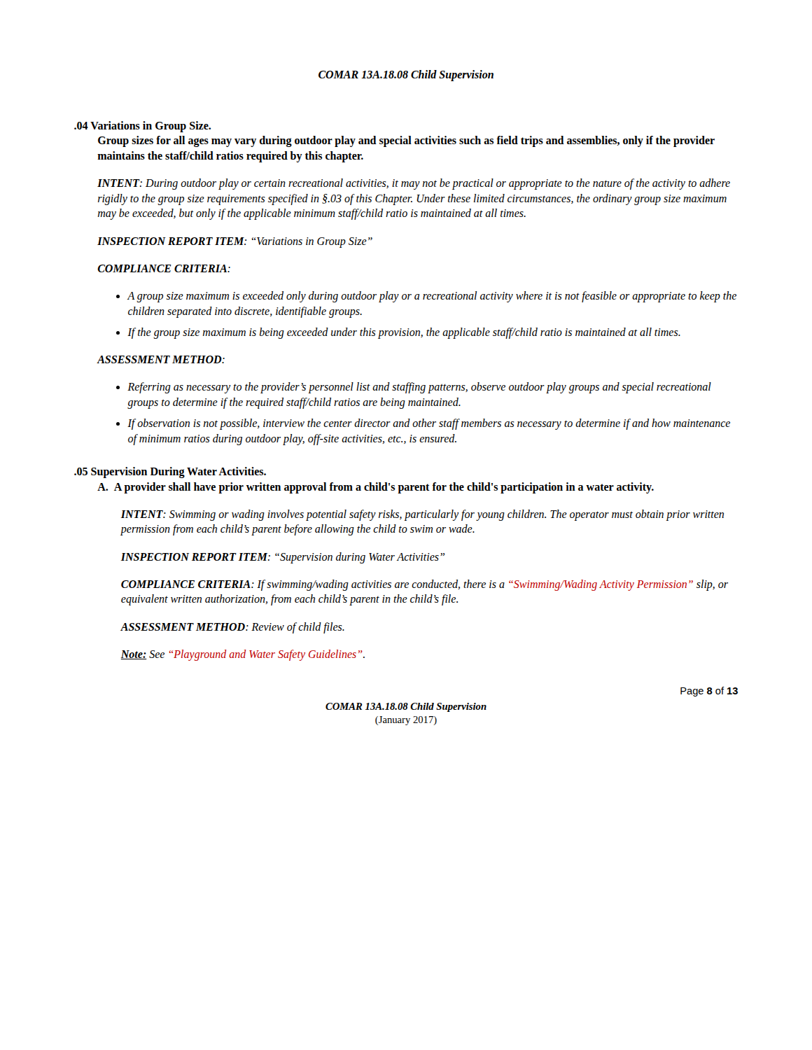COMAR 13A.18.08 Child Supervision
.04 Variations in Group Size.
Group sizes for all ages may vary during outdoor play and special activities such as field trips and assemblies, only if the provider maintains the staff/child ratios required by this chapter.
INTENT: During outdoor play or certain recreational activities, it may not be practical or appropriate to the nature of the activity to adhere rigidly to the group size requirements specified in §.03 of this Chapter. Under these limited circumstances, the ordinary group size maximum may be exceeded, but only if the applicable minimum staff/child ratio is maintained at all times.
INSPECTION REPORT ITEM: “Variations in Group Size”
COMPLIANCE CRITERIA:
A group size maximum is exceeded only during outdoor play or a recreational activity where it is not feasible or appropriate to keep the children separated into discrete, identifiable groups.
If the group size maximum is being exceeded under this provision, the applicable staff/child ratio is maintained at all times.
ASSESSMENT METHOD:
Referring as necessary to the provider’s personnel list and staffing patterns, observe outdoor play groups and special recreational groups to determine if the required staff/child ratios are being maintained.
If observation is not possible, interview the center director and other staff members as necessary to determine if and how maintenance of minimum ratios during outdoor play, off-site activities, etc., is ensured.
.05 Supervision During Water Activities.
A. A provider shall have prior written approval from a child's parent for the child's participation in a water activity.
INTENT: Swimming or wading involves potential safety risks, particularly for young children. The operator must obtain prior written permission from each child’s parent before allowing the child to swim or wade.
INSPECTION REPORT ITEM: “Supervision during Water Activities”
COMPLIANCE CRITERIA: If swimming/wading activities are conducted, there is a “Swimming/Wading Activity Permission” slip, or equivalent written authorization, from each child’s parent in the child’s file.
ASSESSMENT METHOD: Review of child files.
Note: See “Playground and Water Safety Guidelines”.
Page 8 of 13
COMAR 13A.18.08 Child Supervision
(January 2017)